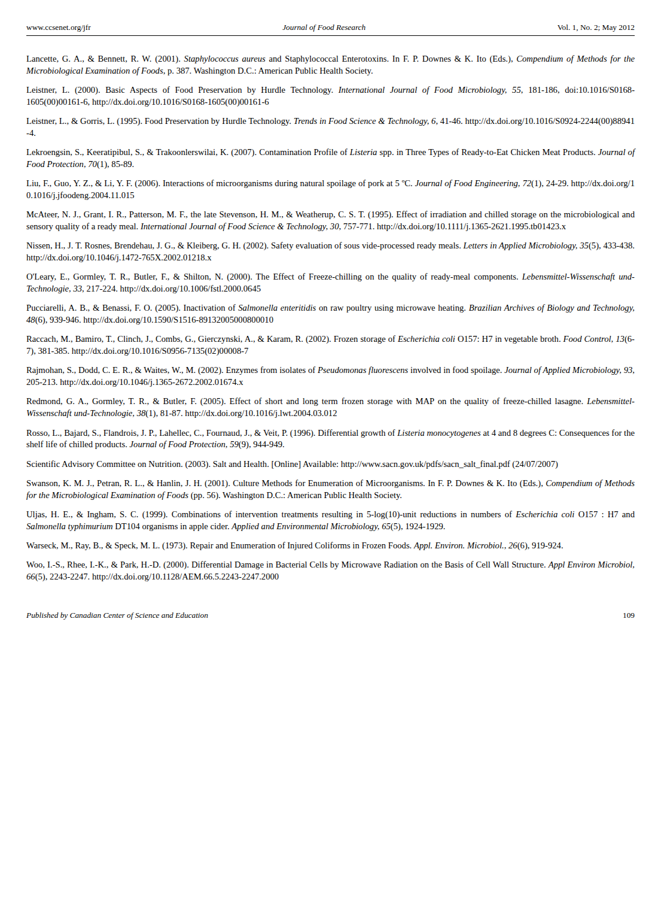www.ccsenet.org/jfr Journal of Food Research Vol. 1, No. 2; May 2012
Lancette, G. A., & Bennett, R. W. (2001). Staphylococcus aureus and Staphylococcal Enterotoxins. In F. P. Downes & K. Ito (Eds.), Compendium of Methods for the Microbiological Examination of Foods, p. 387. Washington D.C.: American Public Health Society.
Leistner, L. (2000). Basic Aspects of Food Preservation by Hurdle Technology. International Journal of Food Microbiology, 55, 181-186, doi:10.1016/S0168-1605(00)00161-6, http://dx.doi.org/10.1016/S0168-1605(00)00161-6
Leistner, L., & Gorris, L. (1995). Food Preservation by Hurdle Technology. Trends in Food Science & Technology, 6, 41-46. http://dx.doi.org/10.1016/S0924-2244(00)88941-4.
Lekroengsin, S., Keeratipibul, S., & Trakoonlerswilai, K. (2007). Contamination Profile of Listeria spp. in Three Types of Ready-to-Eat Chicken Meat Products. Journal of Food Protection, 70(1), 85-89.
Liu, F., Guo, Y. Z., & Li, Y. F. (2006). Interactions of microorganisms during natural spoilage of pork at 5 ºC. Journal of Food Engineering, 72(1), 24-29. http://dx.doi.org/10.1016/j.jfoodeng.2004.11.015
McAteer, N. J., Grant, I. R., Patterson, M. F., the late Stevenson, H. M., & Weatherup, C. S. T. (1995). Effect of irradiation and chilled storage on the microbiological and sensory quality of a ready meal. International Journal of Food Science & Technology, 30, 757-771. http://dx.doi.org/10.1111/j.1365-2621.1995.tb01423.x
Nissen, H., J. T. Rosnes, Brendehau, J. G., & Kleiberg, G. H. (2002). Safety evaluation of sous vide-processed ready meals. Letters in Applied Microbiology, 35(5), 433-438. http://dx.doi.org/10.1046/j.1472-765X.2002.01218.x
O'Leary, E., Gormley, T. R., Butler, F., & Shilton, N. (2000). The Effect of Freeze-chilling on the quality of ready-meal components. Lebensmittel-Wissenschaft und-Technologie, 33, 217-224. http://dx.doi.org/10.1006/fstl.2000.0645
Pucciarelli, A. B., & Benassi, F. O. (2005). Inactivation of Salmonella enteritidis on raw poultry using microwave heating. Brazilian Archives of Biology and Technology, 48(6), 939-946. http://dx.doi.org/10.1590/S1516-89132005000800010
Raccach, M., Bamiro, T., Clinch, J., Combs, G., Gierczynski, A., & Karam, R. (2002). Frozen storage of Escherichia coli O157: H7 in vegetable broth. Food Control, 13(6-7), 381-385. http://dx.doi.org/10.1016/S0956-7135(02)00008-7
Rajmohan, S., Dodd, C. E. R., & Waites, W., M. (2002). Enzymes from isolates of Pseudomonas fluorescens involved in food spoilage. Journal of Applied Microbiology, 93, 205-213. http://dx.doi.org/10.1046/j.1365-2672.2002.01674.x
Redmond, G. A., Gormley, T. R., & Butler, F. (2005). Effect of short and long term frozen storage with MAP on the quality of freeze-chilled lasagne. Lebensmittel-Wissenschaft und-Technologie, 38(1), 81-87. http://dx.doi.org/10.1016/j.lwt.2004.03.012
Rosso, L., Bajard, S., Flandrois, J. P., Lahellec, C., Fournaud, J., & Veit, P. (1996). Differential growth of Listeria monocytogenes at 4 and 8 degrees C: Consequences for the shelf life of chilled products. Journal of Food Protection, 59(9), 944-949.
Scientific Advisory Committee on Nutrition. (2003). Salt and Health. [Online] Available: http://www.sacn.gov.uk/pdfs/sacn_salt_final.pdf (24/07/2007)
Swanson, K. M. J., Petran, R. L., & Hanlin, J. H. (2001). Culture Methods for Enumeration of Microorganisms. In F. P. Downes & K. Ito (Eds.), Compendium of Methods for the Microbiological Examination of Foods (pp. 56). Washington D.C.: American Public Health Society.
Uljas, H. E., & Ingham, S. C. (1999). Combinations of intervention treatments resulting in 5-log(10)-unit reductions in numbers of Escherichia coli O157 : H7 and Salmonella typhimurium DT104 organisms in apple cider. Applied and Environmental Microbiology, 65(5), 1924-1929.
Warseck, M., Ray, B., & Speck, M. L. (1973). Repair and Enumeration of Injured Coliforms in Frozen Foods. Appl. Environ. Microbiol., 26(6), 919-924.
Woo, I.-S., Rhee, I.-K., & Park, H.-D. (2000). Differential Damage in Bacterial Cells by Microwave Radiation on the Basis of Cell Wall Structure. Appl Environ Microbiol, 66(5), 2243-2247. http://dx.doi.org/10.1128/AEM.66.5.2243-2247.2000
Published by Canadian Center of Science and Education 109